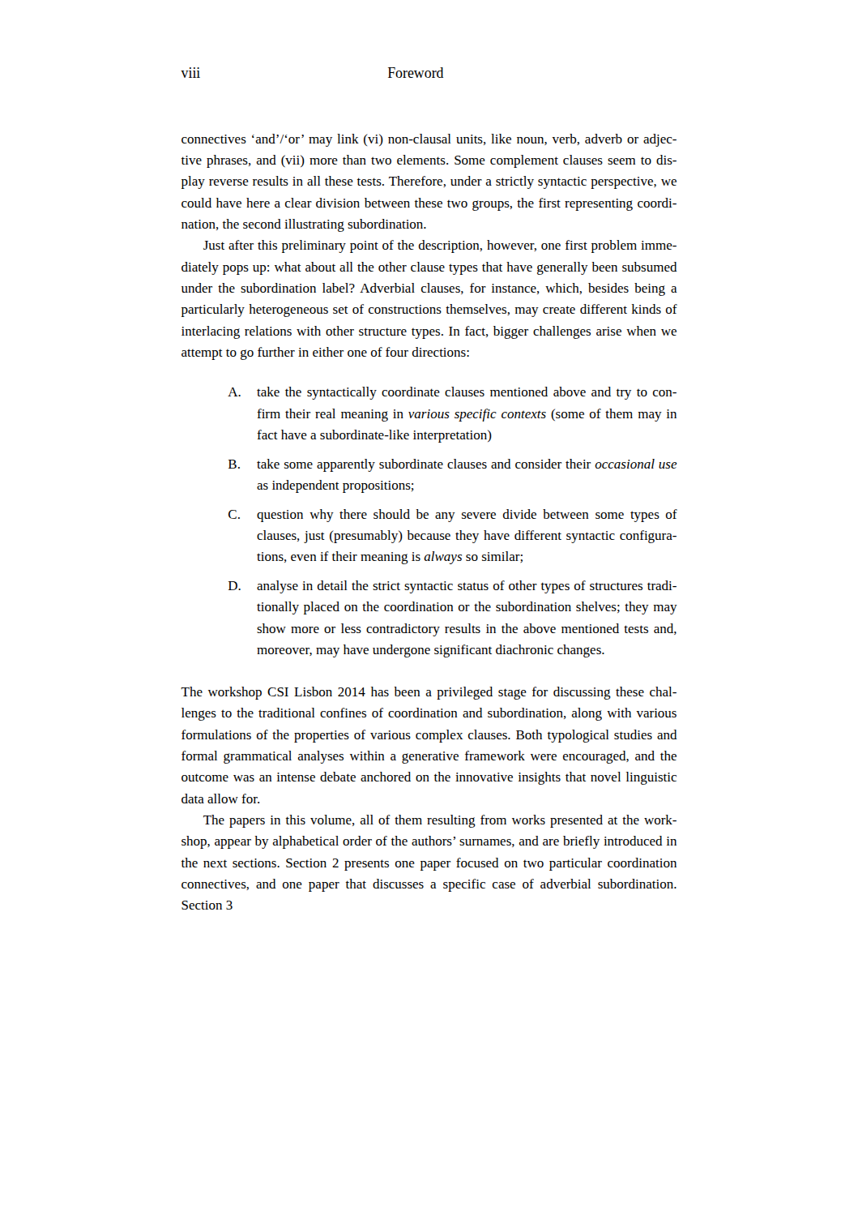viii Foreword
connectives ‘and’/‘or’ may link (vi) non-clausal units, like noun, verb, adverb or adjective phrases, and (vii) more than two elements. Some complement clauses seem to display reverse results in all these tests. Therefore, under a strictly syntactic perspective, we could have here a clear division between these two groups, the first representing coordination, the second illustrating subordination.
Just after this preliminary point of the description, however, one first problem immediately pops up: what about all the other clause types that have generally been subsumed under the subordination label? Adverbial clauses, for instance, which, besides being a particularly heterogeneous set of constructions themselves, may create different kinds of interlacing relations with other structure types. In fact, bigger challenges arise when we attempt to go further in either one of four directions:
take the syntactically coordinate clauses mentioned above and try to confirm their real meaning in various specific contexts (some of them may in fact have a subordinate-like interpretation)
take some apparently subordinate clauses and consider their occasional use as independent propositions;
question why there should be any severe divide between some types of clauses, just (presumably) because they have different syntactic configurations, even if their meaning is always so similar;
analyse in detail the strict syntactic status of other types of structures traditionally placed on the coordination or the subordination shelves; they may show more or less contradictory results in the above mentioned tests and, moreover, may have undergone significant diachronic changes.
The workshop CSI Lisbon 2014 has been a privileged stage for discussing these challenges to the traditional confines of coordination and subordination, along with various formulations of the properties of various complex clauses. Both typological studies and formal grammatical analyses within a generative framework were encouraged, and the outcome was an intense debate anchored on the innovative insights that novel linguistic data allow for.
The papers in this volume, all of them resulting from works presented at the workshop, appear by alphabetical order of the authors’ surnames, and are briefly introduced in the next sections. Section 2 presents one paper focused on two particular coordination connectives, and one paper that discusses a specific case of adverbial subordination. Section 3